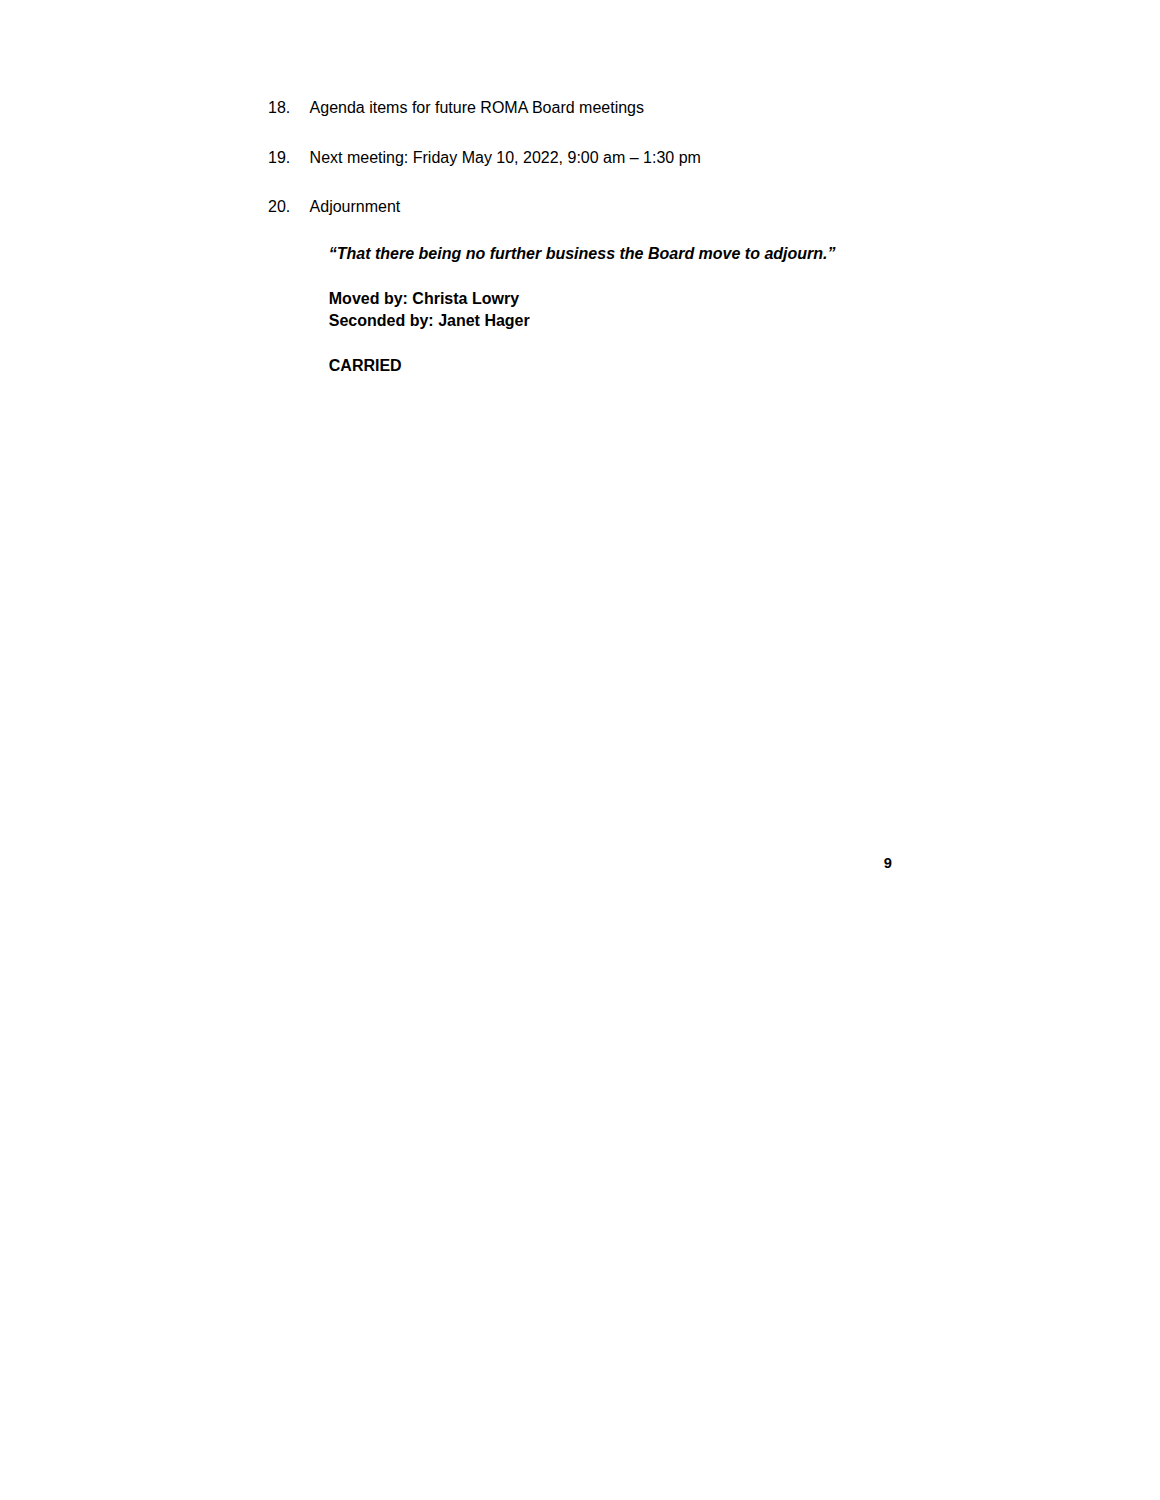Agenda items for future ROMA Board meetings
Next meeting: Friday May 10, 2022, 9:00 am – 1:30 pm
Adjournment
“That there being no further business the Board move to adjourn.”
Moved by: Christa Lowry
Seconded by: Janet Hager
CARRIED
9